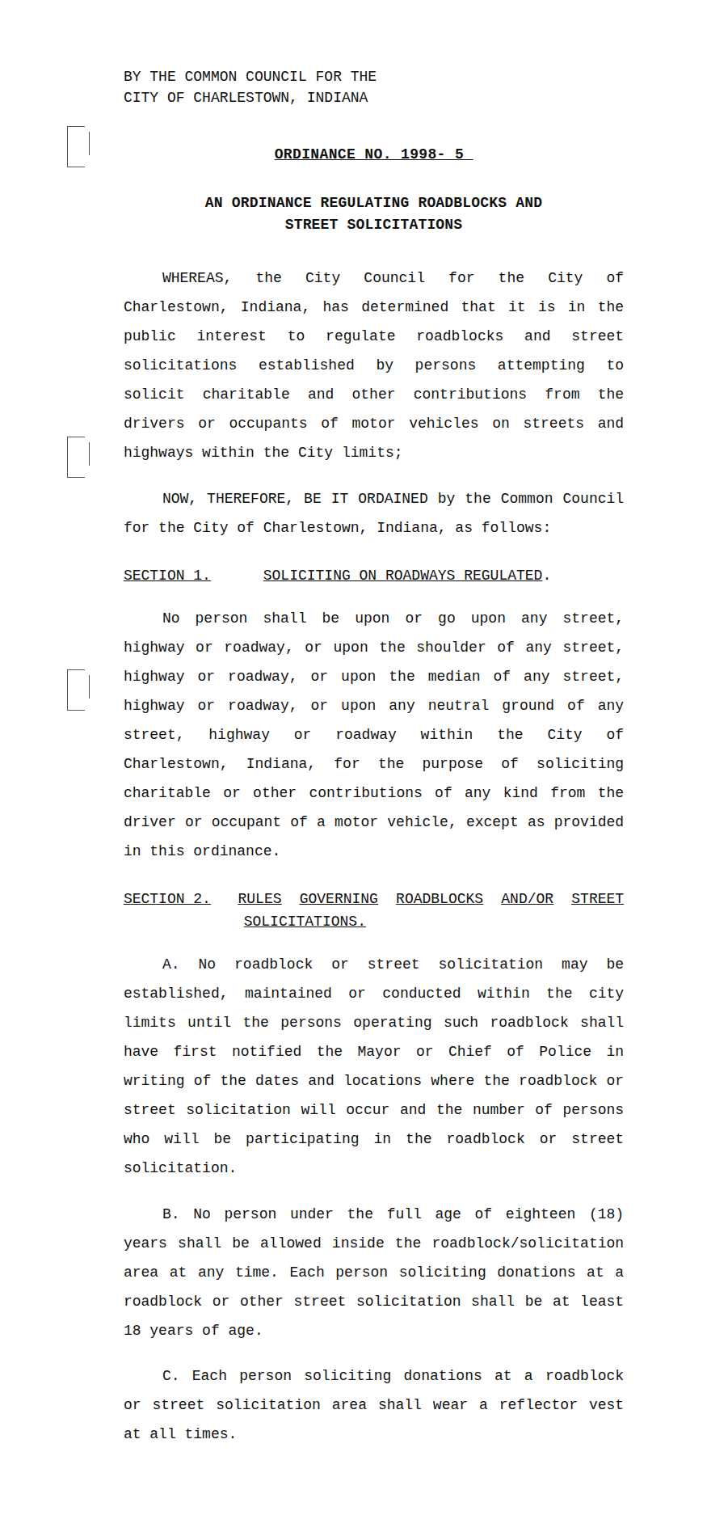BY THE COMMON COUNCIL FOR THE
CITY OF CHARLESTOWN, INDIANA
ORDINANCE NO. 1998- 5
AN ORDINANCE REGULATING ROADBLOCKS AND
STREET SOLICITATIONS
WHEREAS, the City Council for the City of Charlestown, Indiana, has determined that it is in the public interest to regulate roadblocks and street solicitations established by persons attempting to solicit charitable and other contributions from the drivers or occupants of motor vehicles on streets and highways within the City limits;
NOW, THEREFORE, BE IT ORDAINED by the Common Council for the City of Charlestown, Indiana, as follows:
SECTION 1. SOLICITING ON ROADWAYS REGULATED.
No person shall be upon or go upon any street, highway or roadway, or upon the shoulder of any street, highway or roadway, or upon the median of any street, highway or roadway, or upon any neutral ground of any street, highway or roadway within the City of Charlestown, Indiana, for the purpose of soliciting charitable or other contributions of any kind from the driver or occupant of a motor vehicle, except as provided in this ordinance.
SECTION 2. RULES GOVERNING ROADBLOCKS AND/OR STREET
SOLICITATIONS.
A. No roadblock or street solicitation may be established, maintained or conducted within the city limits until the persons operating such roadblock shall have first notified the Mayor or Chief of Police in writing of the dates and locations where the roadblock or street solicitation will occur and the number of persons who will be participating in the roadblock or street solicitation.
B. No person under the full age of eighteen (18) years shall be allowed inside the roadblock/solicitation area at any time. Each person soliciting donations at a roadblock or other street solicitation shall be at least 18 years of age.
C. Each person soliciting donations at a roadblock or street solicitation area shall wear a reflector vest at all times.